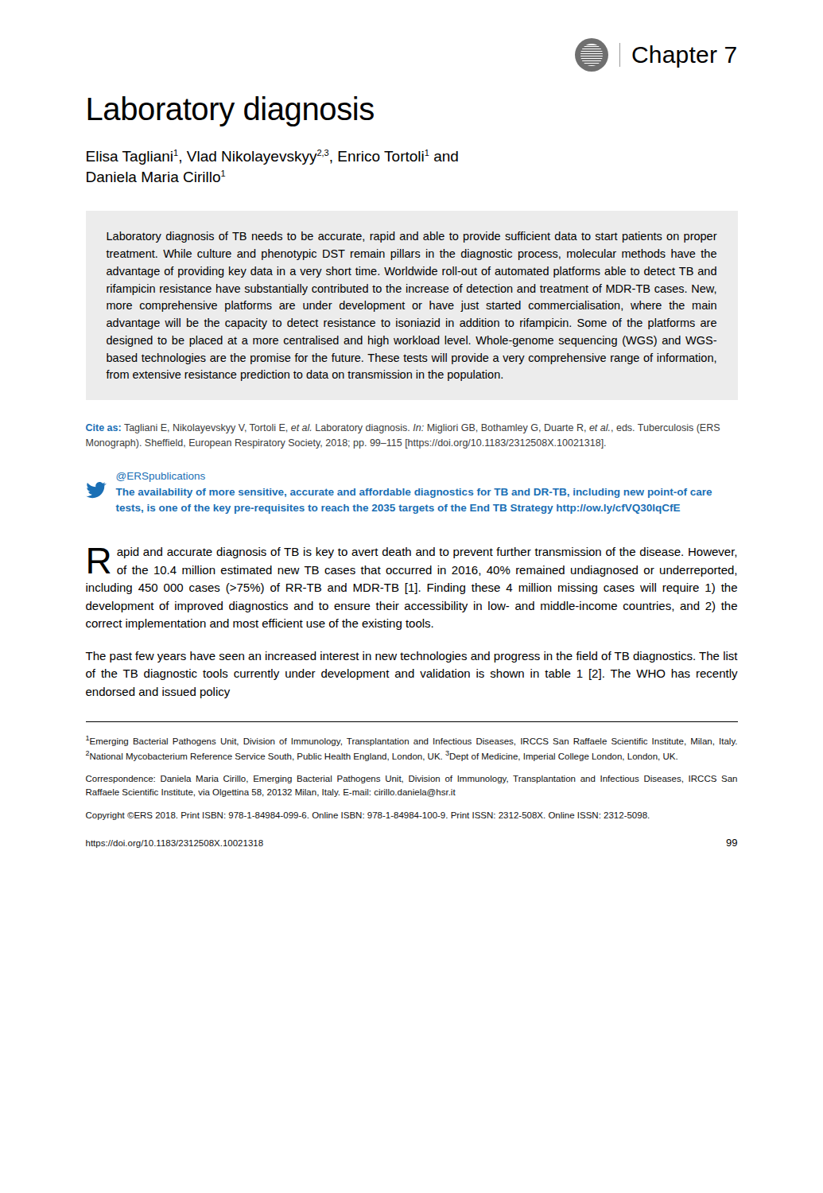Chapter 7
Laboratory diagnosis
Elisa Tagliani1, Vlad Nikolayevskyy2,3, Enrico Tortoli1 and
Daniela Maria Cirillo1
Laboratory diagnosis of TB needs to be accurate, rapid and able to provide sufficient data to start patients on proper treatment. While culture and phenotypic DST remain pillars in the diagnostic process, molecular methods have the advantage of providing key data in a very short time. Worldwide roll-out of automated platforms able to detect TB and rifampicin resistance have substantially contributed to the increase of detection and treatment of MDR-TB cases. New, more comprehensive platforms are under development or have just started commercialisation, where the main advantage will be the capacity to detect resistance to isoniazid in addition to rifampicin. Some of the platforms are designed to be placed at a more centralised and high workload level. Whole-genome sequencing (WGS) and WGS-based technologies are the promise for the future. These tests will provide a very comprehensive range of information, from extensive resistance prediction to data on transmission in the population.
Cite as: Tagliani E, Nikolayevskyy V, Tortoli E, et al. Laboratory diagnosis. In: Migliori GB, Bothamley G, Duarte R, et al., eds. Tuberculosis (ERS Monograph). Sheffield, European Respiratory Society, 2018; pp. 99–115 [https://doi.org/10.1183/2312508X.10021318].
@ERSpublications
The availability of more sensitive, accurate and affordable diagnostics for TB and DR-TB, including new point-of care tests, is one of the key pre-requisites to reach the 2035 targets of the End TB Strategy http://ow.ly/cfVQ30lqCfE
Rapid and accurate diagnosis of TB is key to avert death and to prevent further transmission of the disease. However, of the 10.4 million estimated new TB cases that occurred in 2016, 40% remained undiagnosed or underreported, including 450 000 cases (>75%) of RR-TB and MDR-TB [1]. Finding these 4 million missing cases will require 1) the development of improved diagnostics and to ensure their accessibility in low- and middle-income countries, and 2) the correct implementation and most efficient use of the existing tools.
The past few years have seen an increased interest in new technologies and progress in the field of TB diagnostics. The list of the TB diagnostic tools currently under development and validation is shown in table 1 [2]. The WHO has recently endorsed and issued policy
1Emerging Bacterial Pathogens Unit, Division of Immunology, Transplantation and Infectious Diseases, IRCCS San Raffaele Scientific Institute, Milan, Italy. 2National Mycobacterium Reference Service South, Public Health England, London, UK. 3Dept of Medicine, Imperial College London, London, UK.
Correspondence: Daniela Maria Cirillo, Emerging Bacterial Pathogens Unit, Division of Immunology, Transplantation and Infectious Diseases, IRCCS San Raffaele Scientific Institute, via Olgettina 58, 20132 Milan, Italy. E-mail: cirillo.daniela@hsr.it
Copyright ©ERS 2018. Print ISBN: 978-1-84984-099-6. Online ISBN: 978-1-84984-100-9. Print ISSN: 2312-508X. Online ISSN: 2312-5098.
https://doi.org/10.1183/2312508X.10021318 99